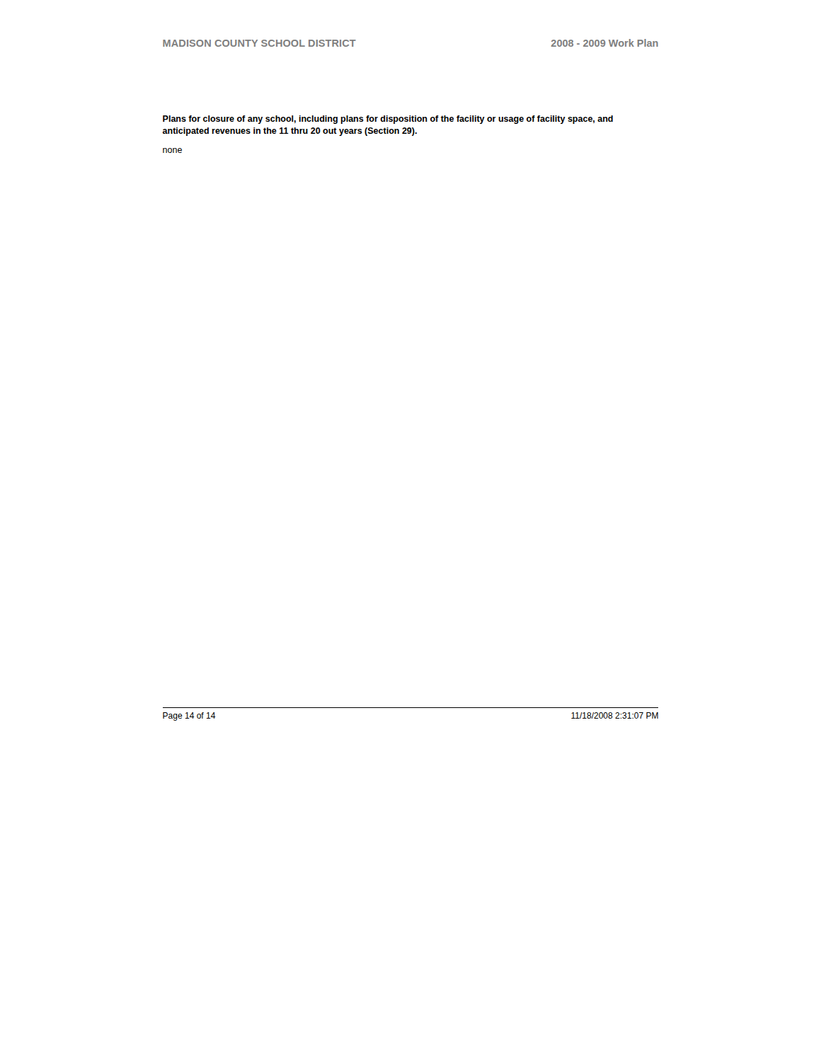MADISON COUNTY SCHOOL DISTRICT
2008 - 2009 Work Plan
Plans for closure of any school, including plans for disposition of the facility or usage of facility space, and anticipated revenues in the 11 thru 20 out years (Section 29).
none
Page 14 of 14
11/18/2008 2:31:07 PM